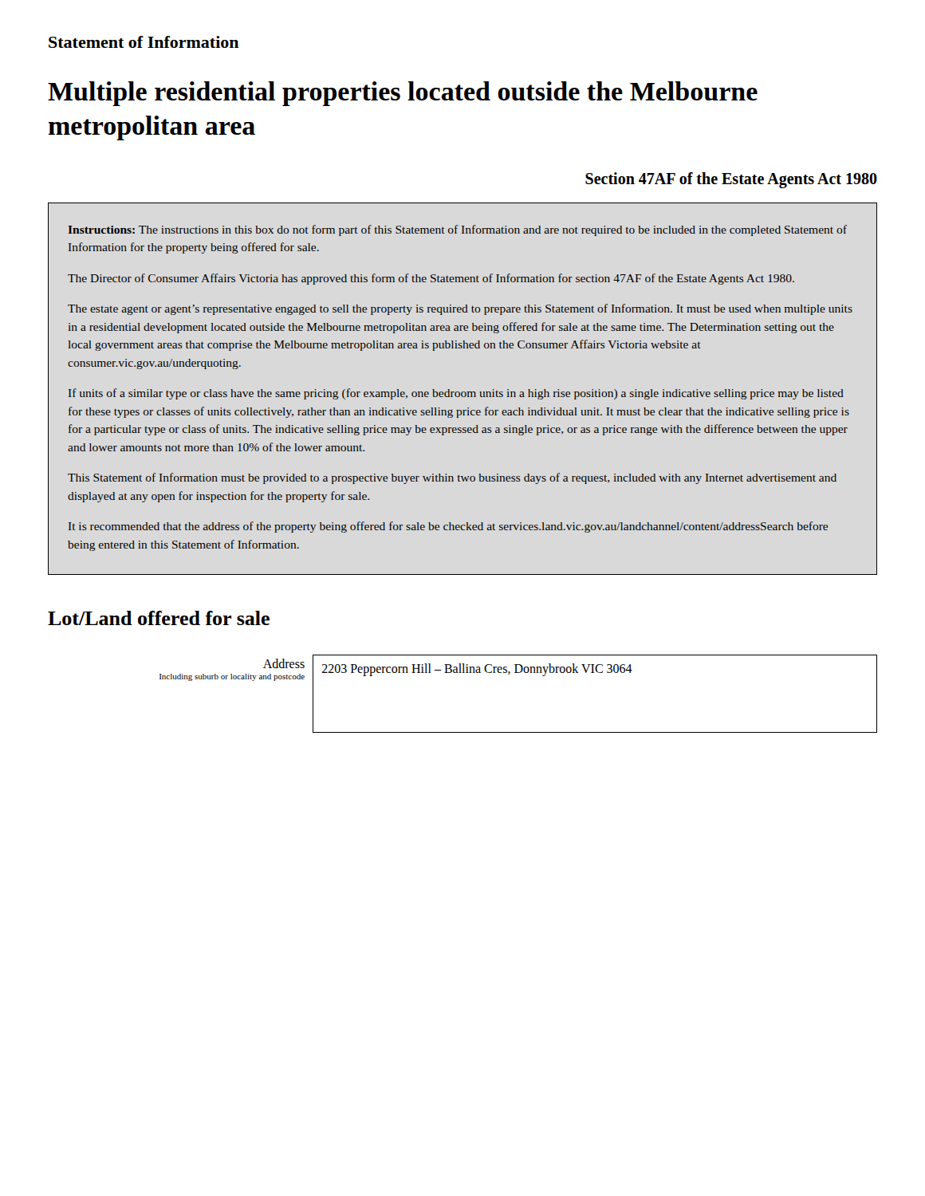Statement of Information
Multiple residential properties located outside the Melbourne metropolitan area
Section 47AF of the Estate Agents Act 1980
Instructions: The instructions in this box do not form part of this Statement of Information and are not required to be included in the completed Statement of Information for the property being offered for sale.
The Director of Consumer Affairs Victoria has approved this form of the Statement of Information for section 47AF of the Estate Agents Act 1980.
The estate agent or agent’s representative engaged to sell the property is required to prepare this Statement of Information. It must be used when multiple units in a residential development located outside the Melbourne metropolitan area are being offered for sale at the same time. The Determination setting out the local government areas that comprise the Melbourne metropolitan area is published on the Consumer Affairs Victoria website at consumer.vic.gov.au/underquoting.
If units of a similar type or class have the same pricing (for example, one bedroom units in a high rise position) a single indicative selling price may be listed for these types or classes of units collectively, rather than an indicative selling price for each individual unit. It must be clear that the indicative selling price is for a particular type or class of units. The indicative selling price may be expressed as a single price, or as a price range with the difference between the upper and lower amounts not more than 10% of the lower amount.
This Statement of Information must be provided to a prospective buyer within two business days of a request, included with any Internet advertisement and displayed at any open for inspection for the property for sale.
It is recommended that the address of the property being offered for sale be checked at services.land.vic.gov.au/landchannel/content/addressSearch before being entered in this Statement of Information.
Lot/Land offered for sale
| Address Including suburb or locality and postcode | 2203 Peppercorn Hill – Ballina Cres, Donnybrook VIC 3064 |